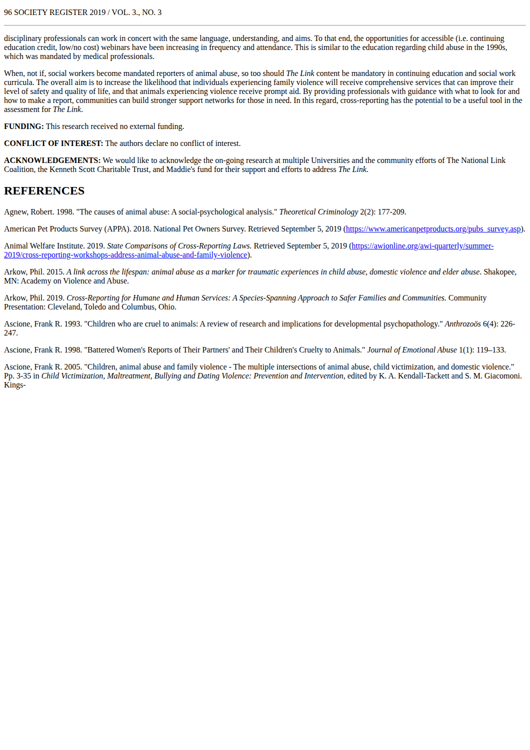96 SOCIETY REGISTER 2019 / VOL. 3., NO. 3
disciplinary professionals can work in concert with the same language, understanding, and aims. To that end, the opportunities for accessible (i.e. continuing education credit, low/no cost) webinars have been increasing in frequency and attendance. This is similar to the education regarding child abuse in the 1990s, which was mandated by medical professionals.
When, not if, social workers become mandated reporters of animal abuse, so too should The Link content be mandatory in continuing education and social work curricula. The overall aim is to increase the likelihood that individuals experiencing family violence will receive comprehensive services that can improve their level of safety and quality of life, and that animals experiencing violence receive prompt aid. By providing professionals with guidance with what to look for and how to make a report, communities can build stronger support networks for those in need. In this regard, cross-reporting has the potential to be a useful tool in the assessment for The Link.
FUNDING: This research received no external funding.
CONFLICT OF INTEREST: The authors declare no conflict of interest.
ACKNOWLEDGEMENTS: We would like to acknowledge the on-going research at multiple Universities and the community efforts of The National Link Coalition, the Kenneth Scott Charitable Trust, and Maddie's fund for their support and efforts to address The Link.
REFERENCES
Agnew, Robert. 1998. "The causes of animal abuse: A social-psychological analysis." Theoretical Criminology 2(2): 177-209.
American Pet Products Survey (APPA). 2018. National Pet Owners Survey. Retrieved September 5, 2019 (https://www.americanpetproducts.org/pubs_survey.asp).
Animal Welfare Institute. 2019. State Comparisons of Cross-Reporting Laws. Retrieved September 5, 2019 (https://awionline.org/awi-quarterly/summer-2019/cross-reporting-workshops-address-animal-abuse-and-family-violence).
Arkow, Phil. 2015. A link across the lifespan: animal abuse as a marker for traumatic experiences in child abuse, domestic violence and elder abuse. Shakopee, MN: Academy on Violence and Abuse.
Arkow, Phil. 2019. Cross-Reporting for Humane and Human Services: A Species-Spanning Approach to Safer Families and Communities. Community Presentation: Cleveland, Toledo and Columbus, Ohio.
Ascione, Frank R. 1993. "Children who are cruel to animals: A review of research and implications for developmental psychopathology." Anthrozoös 6(4): 226-247.
Ascione, Frank R. 1998. "Battered Women's Reports of Their Partners' and Their Children's Cruelty to Animals." Journal of Emotional Abuse 1(1): 119–133.
Ascione, Frank R. 2005. "Children, animal abuse and family violence - The multiple intersections of animal abuse, child victimization, and domestic violence." Pp. 3-35 in Child Victimization, Maltreatment, Bullying and Dating Violence: Prevention and Intervention, edited by K. A. Kendall-Tackett and S. M. Giacomoni. Kings-